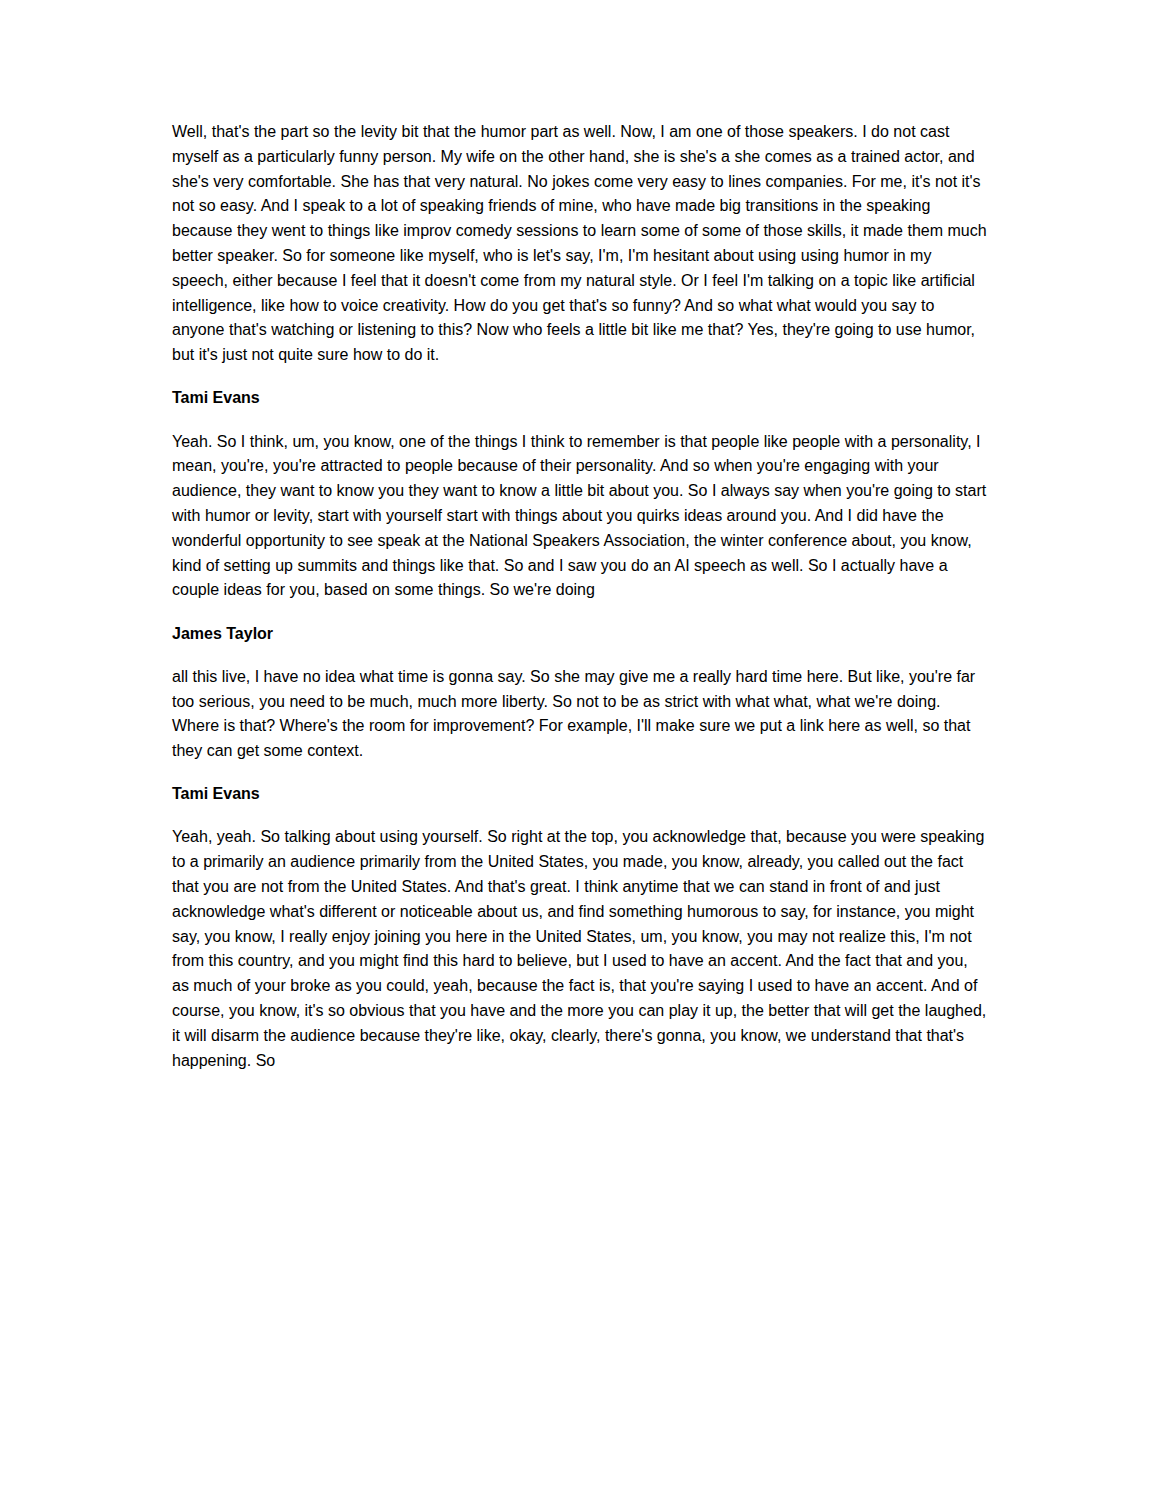Well, that's the part so the levity bit that the humor part as well. Now, I am one of those speakers. I do not cast myself as a particularly funny person. My wife on the other hand, she is she's a she comes as a trained actor, and she's very comfortable. She has that very natural. No jokes come very easy to lines companies. For me, it's not it's not so easy. And I speak to a lot of speaking friends of mine, who have made big transitions in the speaking because they went to things like improv comedy sessions to learn some of some of those skills, it made them much better speaker. So for someone like myself, who is let's say, I'm, I'm hesitant about using using humor in my speech, either because I feel that it doesn't come from my natural style. Or I feel I'm talking on a topic like artificial intelligence, like how to voice creativity. How do you get that's so funny? And so what what would you say to anyone that's watching or listening to this? Now who feels a little bit like me that? Yes, they're going to use humor, but it's just not quite sure how to do it.
Tami Evans
Yeah. So I think, um, you know, one of the things I think to remember is that people like people with a personality, I mean, you're, you're attracted to people because of their personality. And so when you're engaging with your audience, they want to know you they want to know a little bit about you. So I always say when you're going to start with humor or levity, start with yourself start with things about you quirks ideas around you. And I did have the wonderful opportunity to see speak at the National Speakers Association, the winter conference about, you know, kind of setting up summits and things like that. So and I saw you do an AI speech as well. So I actually have a couple ideas for you, based on some things. So we're doing
James Taylor
all this live, I have no idea what time is gonna say. So she may give me a really hard time here. But like, you're far too serious, you need to be much, much more liberty. So not to be as strict with what what, what we're doing. Where is that? Where's the room for improvement? For example, I'll make sure we put a link here as well, so that they can get some context.
Tami Evans
Yeah, yeah. So talking about using yourself. So right at the top, you acknowledge that, because you were speaking to a primarily an audience primarily from the United States, you made, you know, already, you called out the fact that you are not from the United States. And that's great. I think anytime that we can stand in front of and just acknowledge what's different or noticeable about us, and find something humorous to say, for instance, you might say, you know, I really enjoy joining you here in the United States, um, you know, you may not realize this, I'm not from this country, and you might find this hard to believe, but I used to have an accent. And the fact that and you, as much of your broke as you could, yeah, because the fact is, that you're saying I used to have an accent. And of course, you know, it's so obvious that you have and the more you can play it up, the better that will get the laughed, it will disarm the audience because they're like, okay, clearly, there's gonna, you know, we understand that that's happening. So